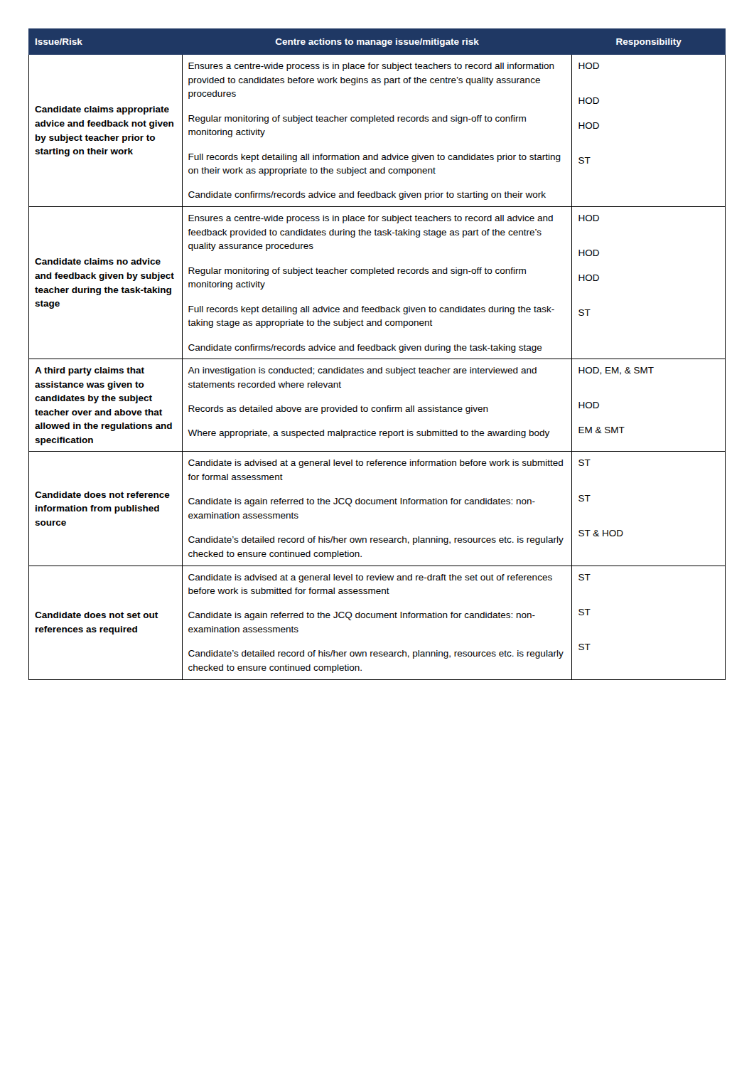| Issue/Risk | Centre actions to manage issue/mitigate risk | Responsibility |
| --- | --- | --- |
| Candidate claims appropriate advice and feedback not given by subject teacher prior to starting on their work | Ensures a centre-wide process is in place for subject teachers to record all information provided to candidates before work begins as part of the centre’s quality assurance procedures Regular monitoring of subject teacher completed records and sign-off to confirm monitoring activity Full records kept detailing all information and advice given to candidates prior to starting on their work as appropriate to the subject and component Candidate confirms/records advice and feedback given prior to starting on their work | HOD HOD HOD ST |
| Candidate claims no advice and feedback given by subject teacher during the task-taking stage | Ensures a centre-wide process is in place for subject teachers to record all advice and feedback provided to candidates during the task-taking stage as part of the centre’s quality assurance procedures Regular monitoring of subject teacher completed records and sign-off to confirm monitoring activity Full records kept detailing all advice and feedback given to candidates during the task- taking stage as appropriate to the subject and component Candidate confirms/records advice and feedback given during the task-taking stage | HOD HOD HOD ST |
| A third party claims that assistance was given to candidates by the subject teacher over and above that allowed in the regulations and specification | An investigation is conducted; candidates and subject teacher are interviewed and statements recorded where relevant Records as detailed above are provided to confirm all assistance given Where appropriate, a suspected malpractice report is submitted to the awarding body | HOD, EM, & SMT HOD EM & SMT |
| Candidate does not reference information from published source | Candidate is advised at a general level to reference information before work is submitted for formal assessment Candidate is again referred to the JCQ document Information for candidates: non- examination assessments Candidate’s detailed record of his/her own research, planning, resources etc. is regularly checked to ensure continued completion. | ST ST ST & HOD |
| Candidate does not set out references as required | Candidate is advised at a general level to review and re-draft the set out of references before work is submitted for formal assessment Candidate is again referred to the JCQ document Information for candidates: non- examination assessments Candidate’s detailed record of his/her own research, planning, resources etc. is regularly checked to ensure continued completion. | ST ST ST |